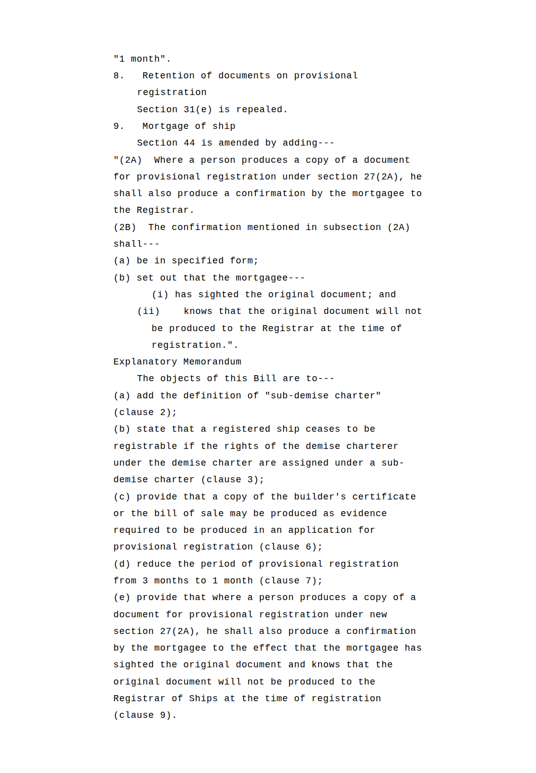"1 month".
8. Retention of documents on provisional registration
Section 31(e) is repealed.
9. Mortgage of ship
Section 44 is amended by adding---
"(2A) Where a person produces a copy of a document for provisional registration under section 27(2A), he shall also produce a confirmation by the mortgagee to the Registrar.
(2B) The confirmation mentioned in subsection (2A) shall---
(a) be in specified form;
(b) set out that the mortgagee---
(i) has sighted the original document; and
(ii) knows that the original document will not be produced to the Registrar at the time of registration.".
Explanatory Memorandum
The objects of this Bill are to---
(a) add the definition of "sub-demise charter" (clause 2);
(b) state that a registered ship ceases to be registrable if the rights of the demise charterer under the demise charter are assigned under a sub-demise charter (clause 3);
(c) provide that a copy of the builder's certificate or the bill of sale may be produced as evidence required to be produced in an application for provisional registration (clause 6);
(d) reduce the period of provisional registration from 3 months to 1 month (clause 7);
(e) provide that where a person produces a copy of a document for provisional registration under new section 27(2A), he shall also produce a confirmation by the mortgagee to the effect that the mortgagee has sighted the original document and knows that the original document will not be produced to the Registrar of Ships at the time of registration (clause 9).